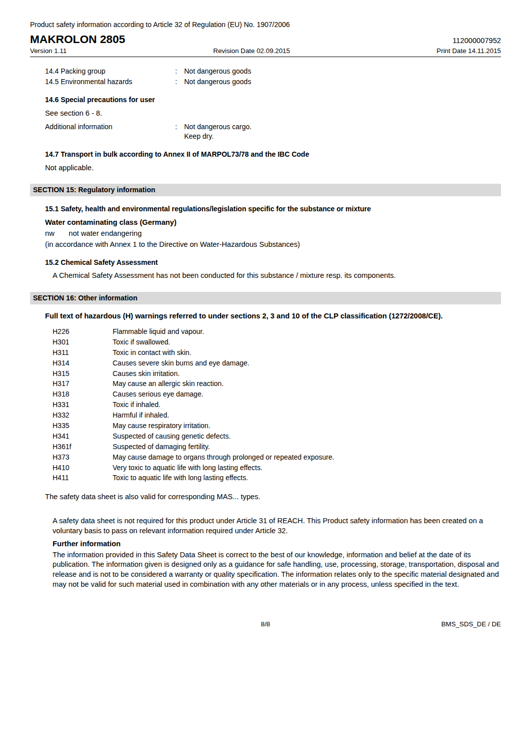Product safety information according to Article 32 of Regulation (EU) No. 1907/2006
MAKROLON 2805
112000007952
Version 1.11
Revision Date 02.09.2015
Print Date 14.11.2015
| 14.4 Packing group | : | Not dangerous goods |
| 14.5 Environmental hazards | : | Not dangerous goods |
14.6 Special precautions for user
See section 6 - 8.
| Additional information | : | Not dangerous cargo. Keep dry. |
14.7 Transport in bulk according to Annex II of MARPOL73/78 and the IBC Code
Not applicable.
SECTION 15: Regulatory information
15.1 Safety, health and environmental regulations/legislation specific for the substance or mixture
Water contaminating class (Germany)
nw not water endangering
(in accordance with Annex 1 to the Directive on Water-Hazardous Substances)
15.2 Chemical Safety Assessment
A Chemical Safety Assessment has not been conducted for this substance / mixture resp. its components.
SECTION 16: Other information
Full text of hazardous (H) warnings referred to under sections 2, 3 and 10 of the CLP classification (1272/2008/CE).
| H226 | Flammable liquid and vapour. |
| H301 | Toxic if swallowed. |
| H311 | Toxic in contact with skin. |
| H314 | Causes severe skin burns and eye damage. |
| H315 | Causes skin irritation. |
| H317 | May cause an allergic skin reaction. |
| H318 | Causes serious eye damage. |
| H331 | Toxic if inhaled. |
| H332 | Harmful if inhaled. |
| H335 | May cause respiratory irritation. |
| H341 | Suspected of causing genetic defects. |
| H361f | Suspected of damaging fertility. |
| H373 | May cause damage to organs through prolonged or repeated exposure. |
| H410 | Very toxic to aquatic life with long lasting effects. |
| H411 | Toxic to aquatic life with long lasting effects. |
The safety data sheet is also valid for corresponding MAS... types.
A safety data sheet is not required for this product under Article 31 of REACH. This Product safety information has been created on a voluntary basis to pass on relevant information required under Article 32.
Further information
The information provided in this Safety Data Sheet is correct to the best of our knowledge, information and belief at the date of its publication. The information given is designed only as a guidance for safe handling, use, processing, storage, transportation, disposal and release and is not to be considered a warranty or quality specification. The information relates only to the specific material designated and may not be valid for such material used in combination with any other materials or in any process, unless specified in the text.
8/8
BMS_SDS_DE / DE